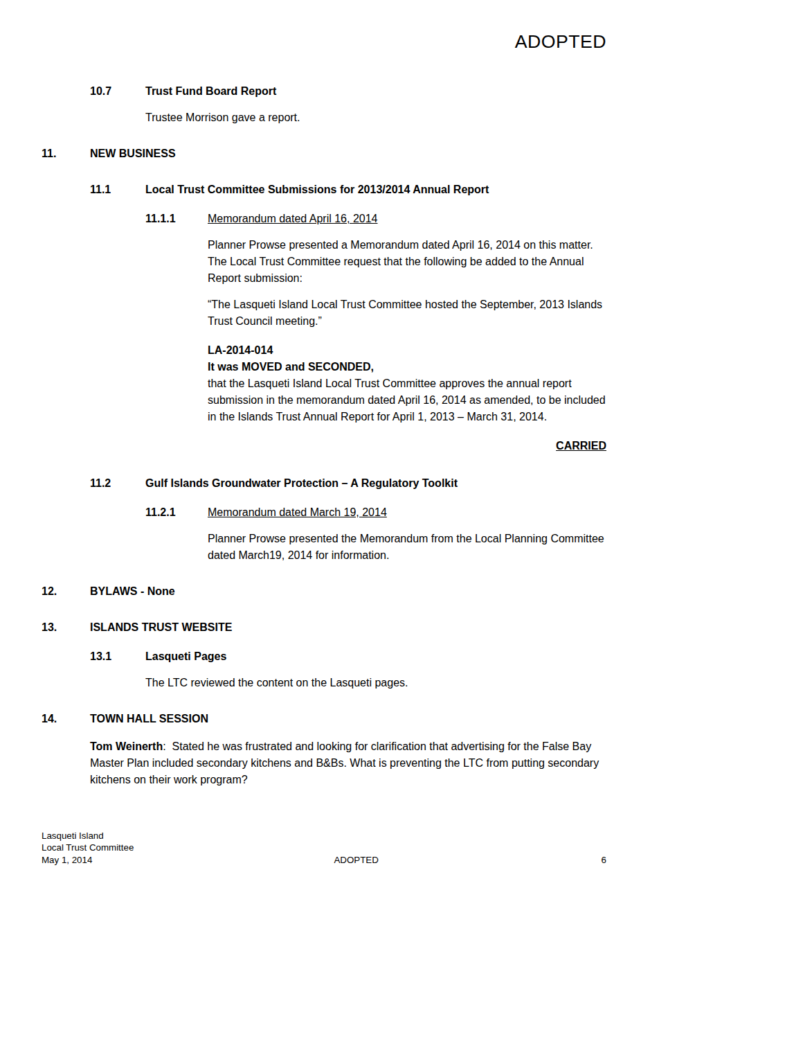ADOPTED
10.7
Trust Fund Board Report
Trustee Morrison gave a report.
11.
NEW BUSINESS
11.1
Local Trust Committee Submissions for 2013/2014 Annual Report
11.1.1
Memorandum dated April 16, 2014
Planner Prowse presented a Memorandum dated April 16, 2014 on this matter. The Local Trust Committee request that the following be added to the Annual Report submission:
“The Lasqueti Island Local Trust Committee hosted the September, 2013 Islands Trust Council meeting.”
LA-2014-014
It was MOVED and SECONDED,
that the Lasqueti Island Local Trust Committee approves the annual report submission in the memorandum dated April 16, 2014 as amended, to be included in the Islands Trust Annual Report for April 1, 2013 – March 31, 2014.
CARRIED
11.2
Gulf Islands Groundwater Protection – A Regulatory Toolkit
11.2.1
Memorandum dated March 19, 2014
Planner Prowse presented the Memorandum from the Local Planning Committee dated March19, 2014 for information.
12.
BYLAWS - None
13.
ISLANDS TRUST WEBSITE
13.1
Lasqueti Pages
The LTC reviewed the content on the Lasqueti pages.
14.
TOWN HALL SESSION
Tom Weinerth: Stated he was frustrated and looking for clarification that advertising for the False Bay Master Plan included secondary kitchens and B&Bs. What is preventing the LTC from putting secondary kitchens on their work program?
Lasqueti Island
Local Trust Committee
May 1, 2014
ADOPTED
6